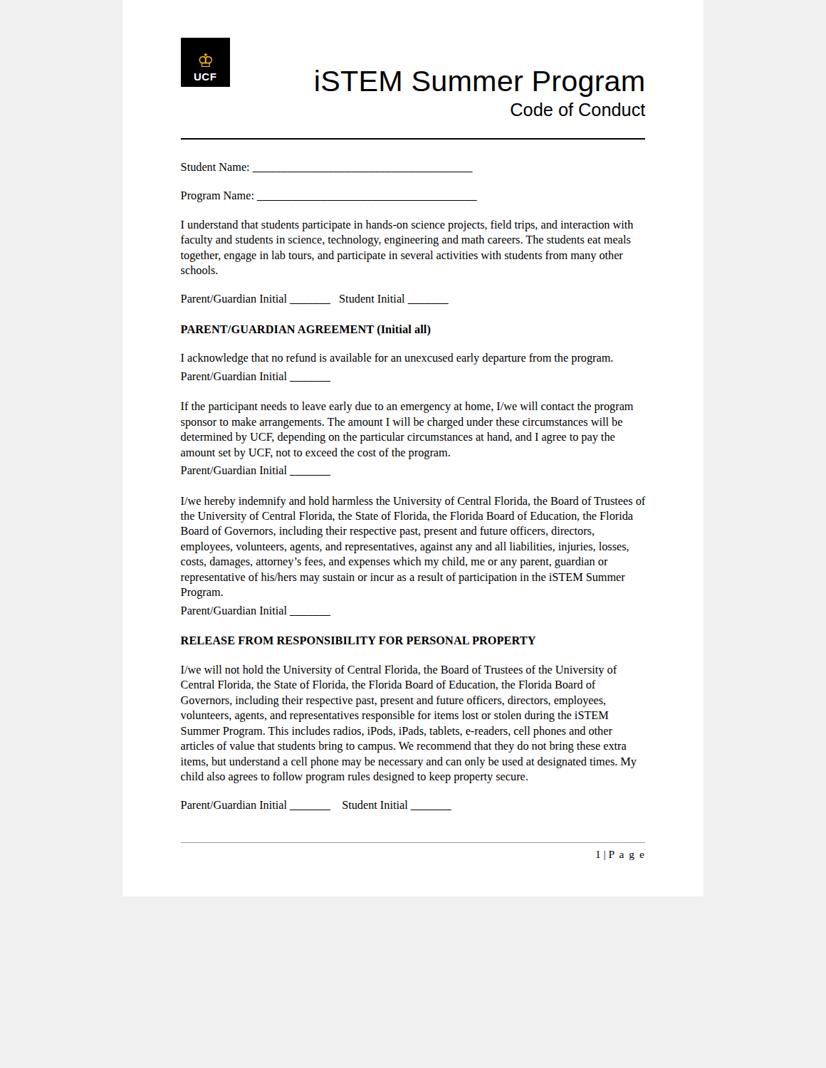♔ UCF
iSTEM Summer Program
Code of Conduct
Student Name: ______________________________________
Program Name: ______________________________________
I understand that students participate in hands-on science projects, field trips, and interaction with faculty and students in science, technology, engineering and math careers. The students eat meals together, engage in lab tours, and participate in several activities with students from many other schools.
Parent/Guardian Initial _______ Student Initial _______
PARENT/GUARDIAN AGREEMENT (Initial all)
I acknowledge that no refund is available for an unexcused early departure from the program.
Parent/Guardian Initial _______
If the participant needs to leave early due to an emergency at home, I/we will contact the program sponsor to make arrangements. The amount I will be charged under these circumstances will be determined by UCF, depending on the particular circumstances at hand, and I agree to pay the amount set by UCF, not to exceed the cost of the program.
Parent/Guardian Initial _______
I/we hereby indemnify and hold harmless the University of Central Florida, the Board of Trustees of the University of Central Florida, the State of Florida, the Florida Board of Education, the Florida Board of Governors, including their respective past, present and future officers, directors, employees, volunteers, agents, and representatives, against any and all liabilities, injuries, losses, costs, damages, attorney’s fees, and expenses which my child, me or any parent, guardian or representative of his/hers may sustain or incur as a result of participation in the iSTEM Summer Program.
Parent/Guardian Initial _______
RELEASE FROM RESPONSIBILITY FOR PERSONAL PROPERTY
I/we will not hold the University of Central Florida, the Board of Trustees of the University of Central Florida, the State of Florida, the Florida Board of Education, the Florida Board of Governors, including their respective past, present and future officers, directors, employees, volunteers, agents, and representatives responsible for items lost or stolen during the iSTEM Summer Program. This includes radios, iPods, iPads, tablets, e-readers, cell phones and other articles of value that students bring to campus. We recommend that they do not bring these extra items, but understand a cell phone may be necessary and can only be used at designated times. My child also agrees to follow program rules designed to keep property secure.
Parent/Guardian Initial _______ Student Initial _______
1 | P a g e